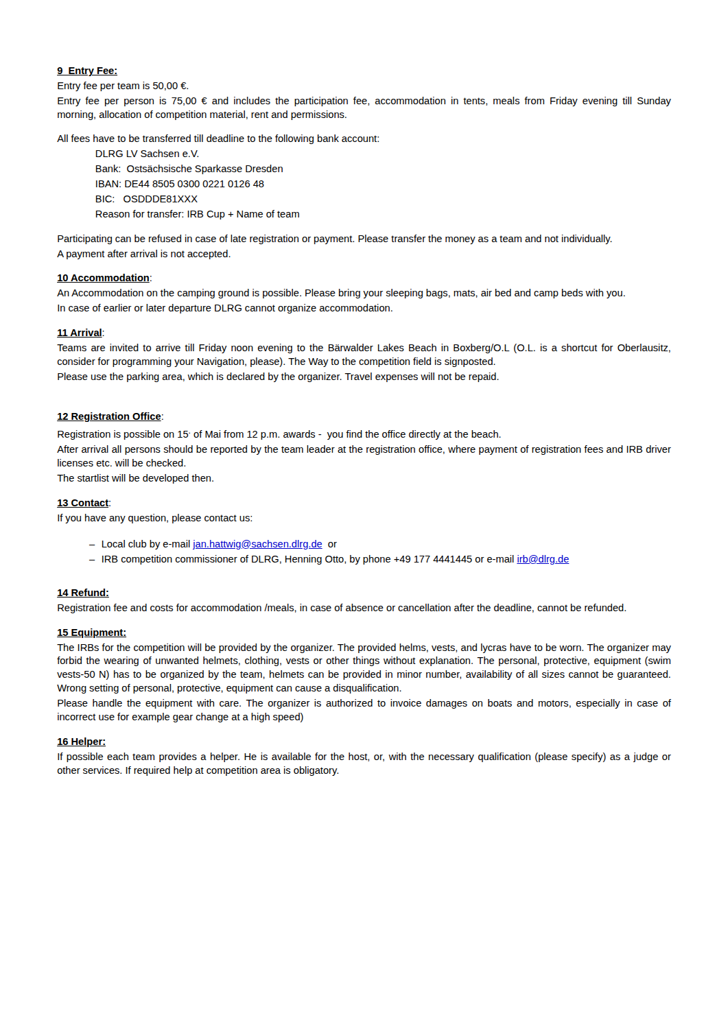9 Entry Fee:
Entry fee per team is 50,00 €.
Entry fee per person is 75,00 € and includes the participation fee, accommodation in tents, meals from Friday evening till Sunday morning, allocation of competition material, rent and permissions.
All fees have to be transferred till deadline to the following bank account:
DLRG LV Sachsen e.V.
Bank: Ostsächsische Sparkasse Dresden
IBAN: DE44 8505 0300 0221 0126 48
BIC: OSDDDE81XXX
Reason for transfer: IRB Cup + Name of team
Participating can be refused in case of late registration or payment. Please transfer the money as a team and not individually.
A payment after arrival is not accepted.
10 Accommodation:
An Accommodation on the camping ground is possible. Please bring your sleeping bags, mats, air bed and camp beds with you.
In case of earlier or later departure DLRG cannot organize accommodation.
11 Arrival:
Teams are invited to arrive till Friday noon evening to the Bärwalder Lakes Beach in Boxberg/O.L (O.L. is a shortcut for Oberlausitz, consider for programming your Navigation, please). The Way to the competition field is signposted.
Please use the parking area, which is declared by the organizer. Travel expenses will not be repaid.
12 Registration Office:
Registration is possible on 15. of Mai from 12 p.m. awards - you find the office directly at the beach.
After arrival all persons should be reported by the team leader at the registration office, where payment of registration fees and IRB driver licenses etc. will be checked.
The startlist will be developed then.
13 Contact:
If you have any question, please contact us:
Local club by e-mail jan.hattwig@sachsen.dlrg.de or
IRB competition commissioner of DLRG, Henning Otto, by phone +49 177 4441445 or e-mail irb@dlrg.de
14 Refund:
Registration fee and costs for accommodation /meals, in case of absence or cancellation after the deadline, cannot be refunded.
15 Equipment:
The IRBs for the competition will be provided by the organizer. The provided helms, vests, and lycras have to be worn. The organizer may forbid the wearing of unwanted helmets, clothing, vests or other things without explanation. The personal, protective, equipment (swim vests-50 N) has to be organized by the team, helmets can be provided in minor number, availability of all sizes cannot be guaranteed. Wrong setting of personal, protective, equipment can cause a disqualification.
Please handle the equipment with care. The organizer is authorized to invoice damages on boats and motors, especially in case of incorrect use for example gear change at a high speed)
16 Helper:
If possible each team provides a helper. He is available for the host, or, with the necessary qualification (please specify) as a judge or other services. If required help at competition area is obligatory.